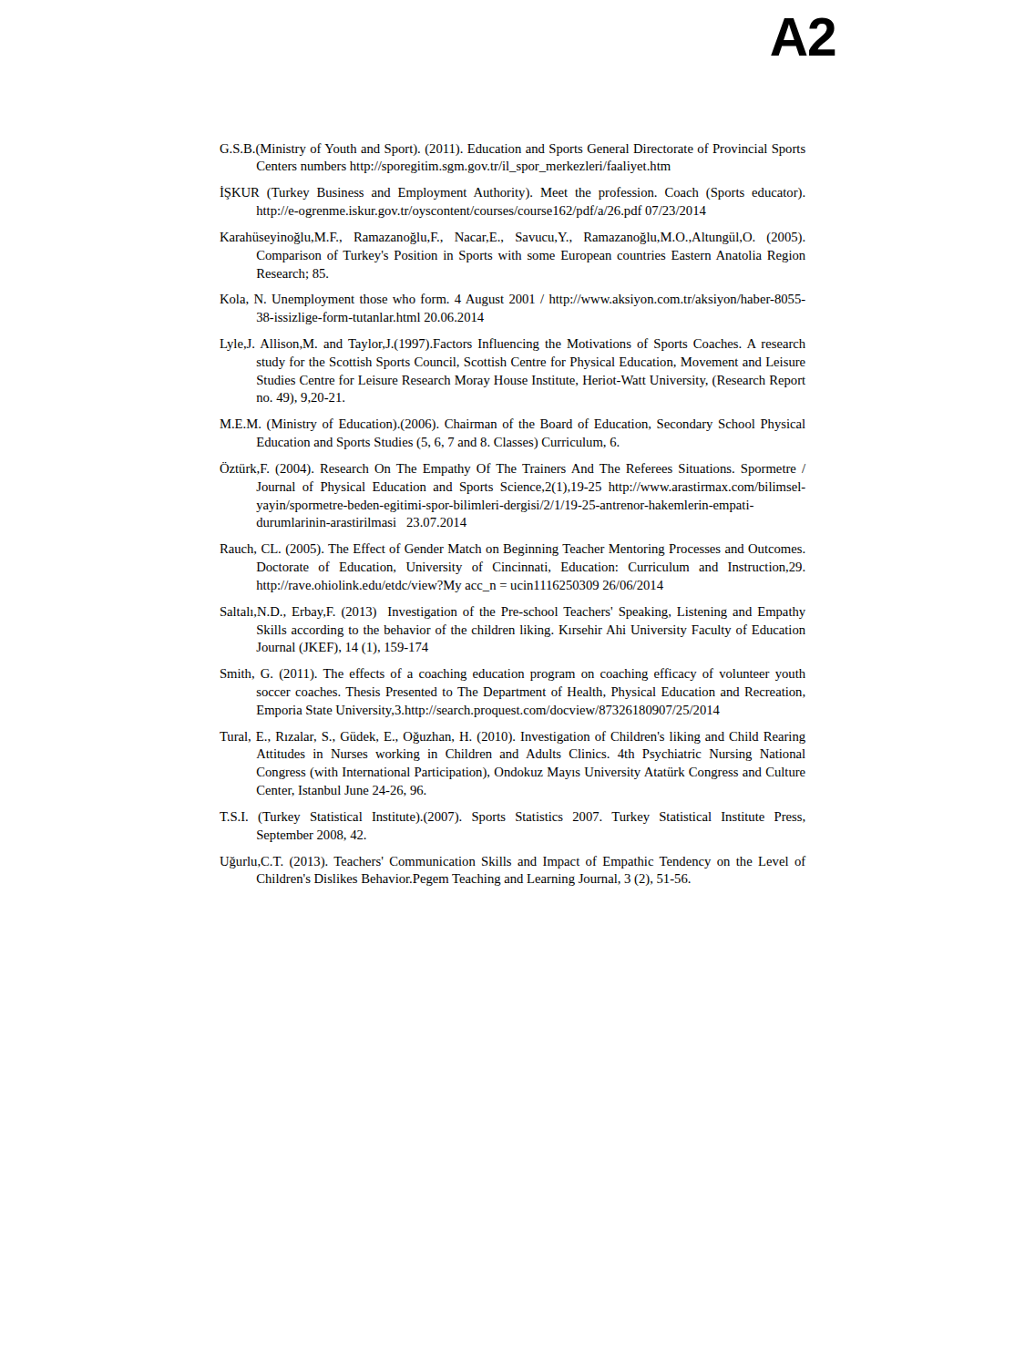A2
G.S.B.(Ministry of Youth and Sport). (2011). Education and Sports General Directorate of Provincial Sports Centers numbers http://sporegitim.sgm.gov.tr/il_spor_merkezleri/faaliyet.htm
İŞKUR (Turkey Business and Employment Authority). Meet the profession. Coach (Sports educator). http://e-ogrenme.iskur.gov.tr/oyscontent/courses/course162/pdf/a/26.pdf 07/23/2014
Karahüseyinoğlu,M.F., Ramazanoğlu,F., Nacar,E., Savucu,Y., Ramazanoğlu,M.O.,Altungül,O. (2005). Comparison of Turkey's Position in Sports with some European countries Eastern Anatolia Region Research; 85.
Kola, N. Unemployment those who form. 4 August 2001 / http://www.aksiyon.com.tr/aksiyon/haber-8055-38-issizlige-form-tutanlar.html 20.06.2014
Lyle,J. Allison,M. and Taylor,J.(1997).Factors Influencing the Motivations of Sports Coaches. A research study for the Scottish Sports Council, Scottish Centre for Physical Education, Movement and Leisure Studies Centre for Leisure Research Moray House Institute, Heriot-Watt University, (Research Report no. 49), 9,20-21.
M.E.M. (Ministry of Education).(2006). Chairman of the Board of Education, Secondary School Physical Education and Sports Studies (5, 6, 7 and 8. Classes) Curriculum, 6.
Öztürk,F. (2004). Research On The Empathy Of The Trainers And The Referees Situations. Spormetre / Journal of Physical Education and Sports Science,2(1),19-25 http://www.arastirmax.com/bilimsel-yayin/spormetre-beden-egitimi-spor-bilimleri-dergisi/2/1/19-25-antrenor-hakemlerin-empati-durumlarinin-arastirilmasi 23.07.2014
Rauch, CL. (2005). The Effect of Gender Match on Beginning Teacher Mentoring Processes and Outcomes. Doctorate of Education, University of Cincinnati, Education: Curriculum and Instruction,29. http://rave.ohiolink.edu/etdc/view?My acc_n = ucin1116250309 26/06/2014
Saltalı,N.D., Erbay,F. (2013) Investigation of the Pre-school Teachers' Speaking, Listening and Empathy Skills according to the behavior of the children liking. Kırsehir Ahi University Faculty of Education Journal (JKEF), 14 (1), 159-174
Smith, G. (2011). The effects of a coaching education program on coaching efficacy of volunteer youth soccer coaches. Thesis Presented to The Department of Health, Physical Education and Recreation, Emporia State University,3.http://search.proquest.com/docview/87326180907/25/2014
Tural, E., Rızalar, S., Güdek, E., Oğuzhan, H. (2010). Investigation of Children's liking and Child Rearing Attitudes in Nurses working in Children and Adults Clinics. 4th Psychiatric Nursing National Congress (with International Participation), Ondokuz Mayıs University Atatürk Congress and Culture Center, Istanbul June 24-26, 96.
T.S.I. (Turkey Statistical Institute).(2007). Sports Statistics 2007. Turkey Statistical Institute Press, September 2008, 42.
Uğurlu,C.T. (2013). Teachers' Communication Skills and Impact of Empathic Tendency on the Level of Children's Dislikes Behavior.Pegem Teaching and Learning Journal, 3 (2), 51-56.